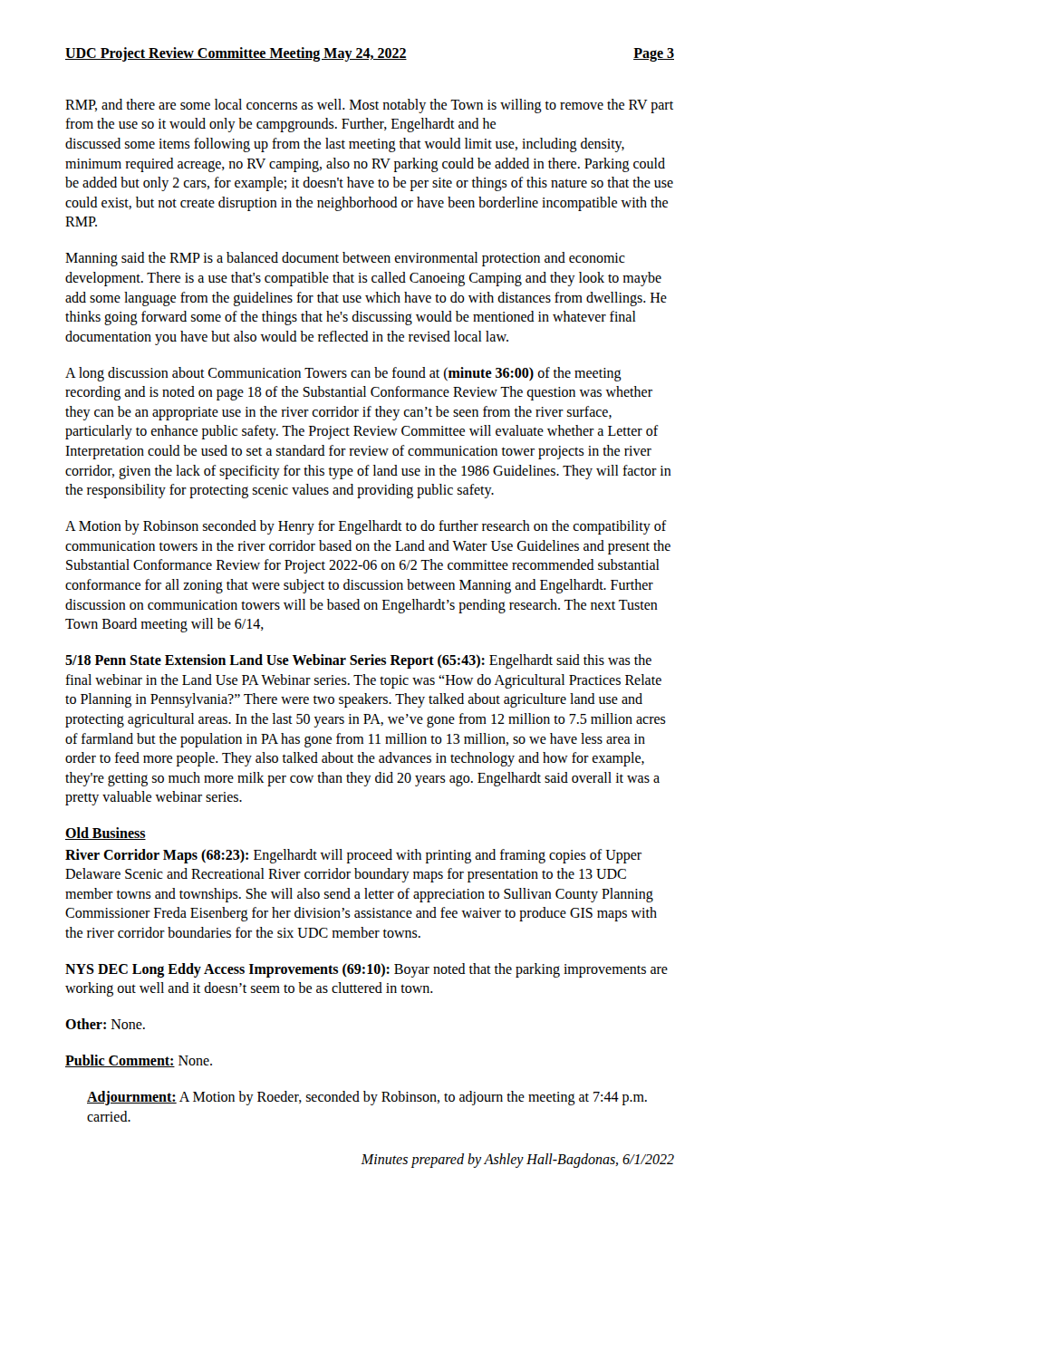UDC Project Review Committee Meeting May 24, 2022
Page 3
RMP, and there are some local concerns as well. Most notably the Town is willing to remove the RV part from the use so it would only be campgrounds. Further, Engelhardt and he
discussed some items following up from the last meeting that would limit use, including density, minimum required acreage, no RV camping, also no RV parking could be added in there. Parking could be added but only 2 cars, for example; it doesn't have to be per site or things of this nature so that the use could exist, but not create disruption in the neighborhood or have been borderline incompatible with the RMP.
Manning said the RMP is a balanced document between environmental protection and economic development. There is a use that's compatible that is called Canoeing Camping and they look to maybe add some language from the guidelines for that use which have to do with distances from dwellings. He thinks going forward some of the things that he's discussing would be mentioned in whatever final documentation you have but also would be reflected in the revised local law.
A long discussion about Communication Towers can be found at (minute 36:00) of the meeting recording and is noted on page 18 of the Substantial Conformance Review The question was whether they can be an appropriate use in the river corridor if they can’t be seen from the river surface, particularly to enhance public safety. The Project Review Committee will evaluate whether a Letter of Interpretation could be used to set a standard for review of communication tower projects in the river corridor, given the lack of specificity for this type of land use in the 1986 Guidelines. They will factor in the responsibility for protecting scenic values and providing public safety.
A Motion by Robinson seconded by Henry for Engelhardt to do further research on the compatibility of communication towers in the river corridor based on the Land and Water Use Guidelines and present the Substantial Conformance Review for Project 2022-06 on 6/2 The committee recommended substantial conformance for all zoning that were subject to discussion between Manning and Engelhardt. Further discussion on communication towers will be based on Engelhardt’s pending research. The next Tusten Town Board meeting will be 6/14,
5/18 Penn State Extension Land Use Webinar Series Report (65:43): Engelhardt said this was the final webinar in the Land Use PA Webinar series. The topic was “How do Agricultural Practices Relate to Planning in Pennsylvania?” There were two speakers. They talked about agriculture land use and protecting agricultural areas. In the last 50 years in PA, we’ve gone from 12 million to 7.5 million acres of farmland but the population in PA has gone from 11 million to 13 million, so we have less area in order to feed more people. They also talked about the advances in technology and how for example, they're getting so much more milk per cow than they did 20 years ago. Engelhardt said overall it was a pretty valuable webinar series.
Old Business
River Corridor Maps (68:23): Engelhardt will proceed with printing and framing copies of Upper Delaware Scenic and Recreational River corridor boundary maps for presentation to the 13 UDC member towns and townships. She will also send a letter of appreciation to Sullivan County Planning Commissioner Freda Eisenberg for her division’s assistance and fee waiver to produce GIS maps with the river corridor boundaries for the six UDC member towns.
NYS DEC Long Eddy Access Improvements (69:10): Boyar noted that the parking improvements are working out well and it doesn’t seem to be as cluttered in town.
Other: None.
Public Comment: None.
Adjournment: A Motion by Roeder, seconded by Robinson, to adjourn the meeting at 7:44 p.m. carried.
Minutes prepared by Ashley Hall-Bagdonas, 6/1/2022